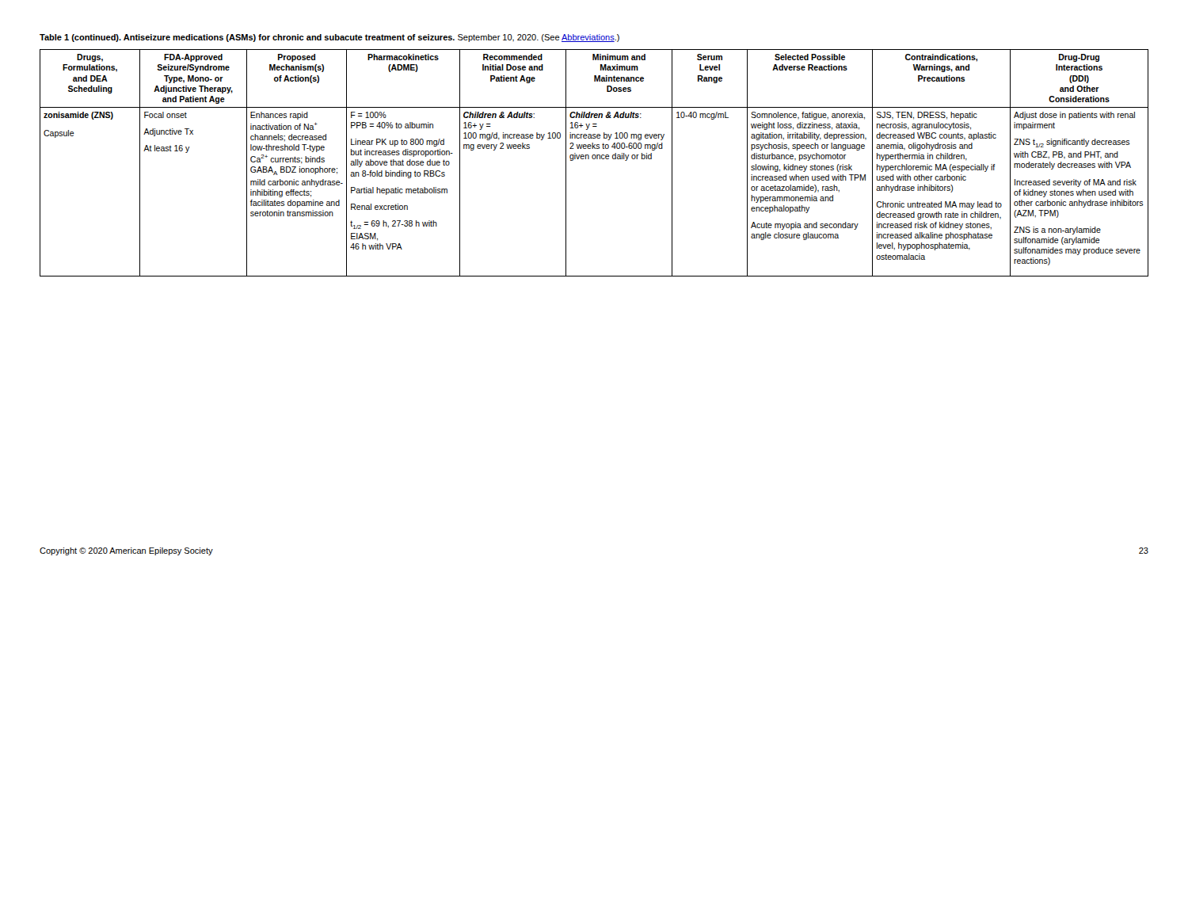Table 1 (continued). Antiseizure medications (ASMs) for chronic and subacute treatment of seizures. September 10, 2020. (See Abbreviations.)
| Drugs, Formulations, and DEA Scheduling | FDA-Approved Seizure/Syndrome Type, Mono- or Adjunctive Therapy, and Patient Age | Proposed Mechanism(s) of Action(s) | Pharmacokinetics (ADME) | Recommended Initial Dose and Patient Age | Minimum and Maximum Maintenance Doses | Serum Level Range | Selected Possible Adverse Reactions | Contraindications, Warnings, and Precautions | Drug-Drug Interactions (DDI) and Other Considerations |
| --- | --- | --- | --- | --- | --- | --- | --- | --- | --- |
| zonisamide (ZNS) Capsule | Focal onset Adjunctive Tx At least 16 y | Enhances rapid inactivation of Na + channels; decreased low-threshold T-type Ca 2+ currents; binds GABA A BDZ ionophore; mild carbonic anhydrase-inhibiting effects; facilitates dopamine and serotonin transmission | F = 100% PPB = 40% to albumin Linear PK up to 800 mg/d but increases disproportion-ally above that dose due to an 8-fold binding to RBCs Partial hepatic metabolism Renal excretion t 1/2 = 69 h, 27-38 h with EIASM, 46 h with VPA | Children & Adults : 16+ y = 100 mg/d, increase by 100 mg every 2 weeks | Children & Adults : 16+ y = increase by 100 mg every 2 weeks to 400-600 mg/d given once daily or bid | 10-40 mcg/mL | Somnolence, fatigue, anorexia, weight loss, dizziness, ataxia, agitation, irritability, depression, psychosis, speech or language disturbance, psychomotor slowing, kidney stones (risk increased when used with TPM or acetazolamide), rash, hyperammonemia and encephalopathy Acute myopia and secondary angle closure glaucoma | SJS, TEN, DRESS, hepatic necrosis, agranulocytosis, decreased WBC counts, aplastic anemia, oligohydrosis and hyperthermia in children, hyperchloremic MA (especially if used with other carbonic anhydrase inhibitors) Chronic untreated MA may lead to decreased growth rate in children, increased risk of kidney stones, increased alkaline phosphatase level, hypophosphatemia, osteomalacia | Adjust dose in patients with renal impairment ZNS t 1/2 significantly decreases with CBZ, PB, and PHT, and moderately decreases with VPA Increased severity of MA and risk of kidney stones when used with other carbonic anhydrase inhibitors (AZM, TPM) ZNS is a non-arylamide sulfonamide (arylamide sulfonamides may produce severe reactions) |
Copyright © 2020 American Epilepsy Society 23